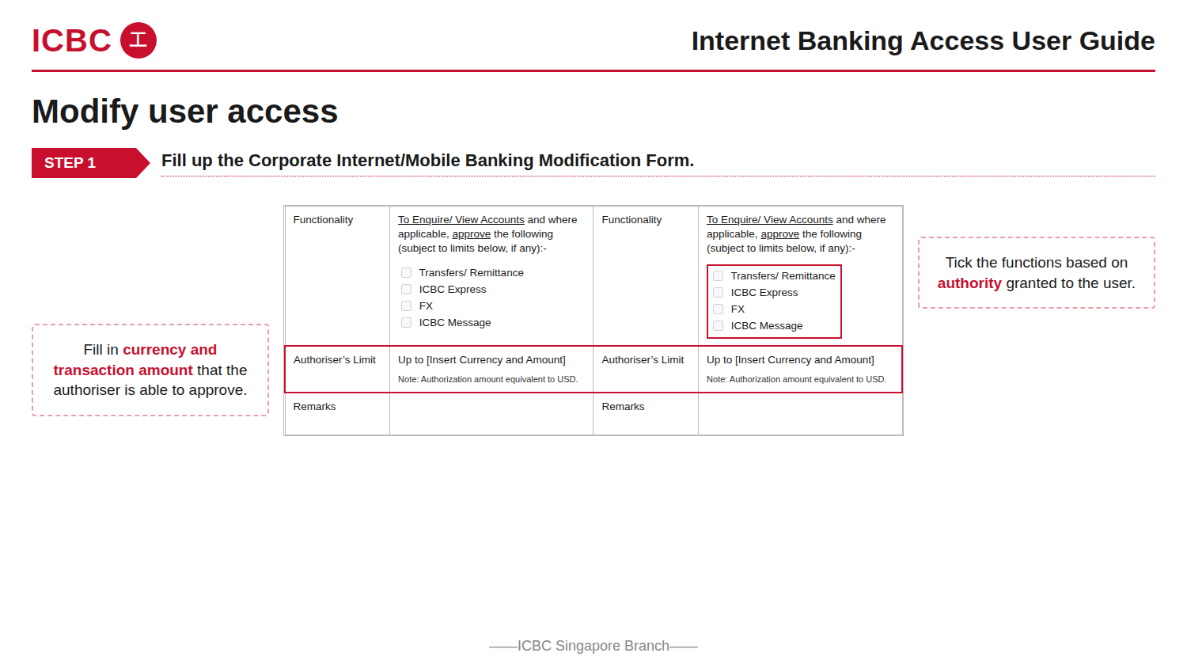ICBC 工
Internet Banking Access User Guide
Modify user access
STEP 1
Fill up the Corporate Internet/Mobile Banking Modification Form.
Fill in currency and transaction amount that the authoriser is able to approve.
| Functionality | To Enquire/ View Accounts and where applicable, approve the following (subject to limits below, if any):- Transfers/ Remittance ICBC Express FX ICBC Message | Functionality | To Enquire/ View Accounts and where applicable, approve the following (subject to limits below, if any):- Transfers/ Remittance ICBC Express FX ICBC Message |
| Authoriser’s Limit | Up to [Insert Currency and Amount] Note: Authorization amount equivalent to USD. | Authoriser’s Limit | Up to [Insert Currency and Amount] Note: Authorization amount equivalent to USD. |
| Remarks | | Remarks | |
Tick the functions based on authority granted to the user.
——ICBC Singapore Branch——